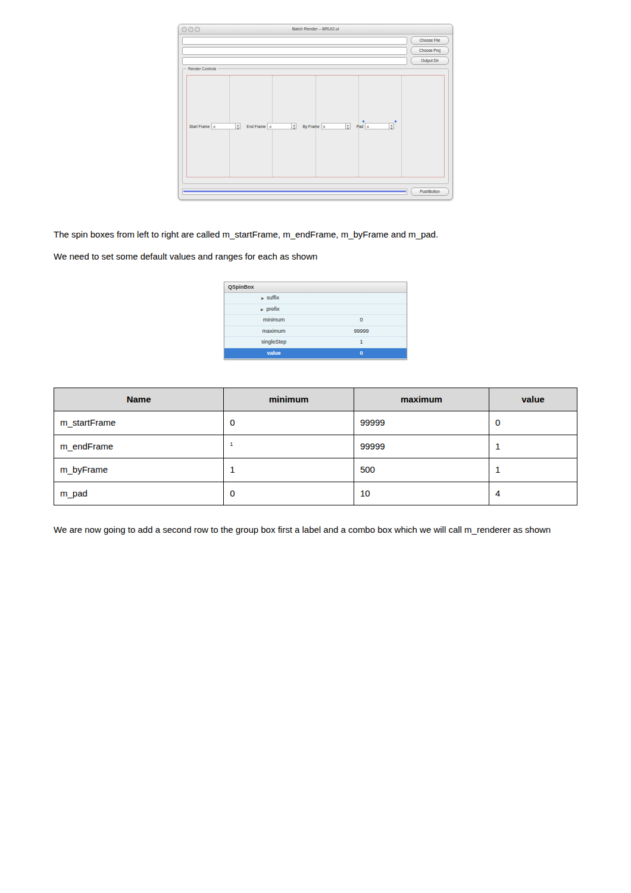Batch Render – BRUI2.ui
Choose File
Choose Proj
Output Dir
Render Controls
Start Frame 0▲
▼ End Frame 0▲
▼ By Frame 0▲
▼ Pad 0▲
▼
PushButton
The spin boxes from left to right are called m_startFrame, m_endFrame, m_byFrame and m_pad.
We need to set some default values and ranges for each as shown
| QSpinBox |
| --- |
| suffix | |
| prefix | |
| minimum | 0 |
| maximum | 99999 |
| singleStep | 1 |
| value | 0 |
| Name | minimum | maximum | value |
| --- | --- | --- | --- |
| m_startFrame | 0 | 99999 | 0 |
| m_endFrame | 1 | 99999 | 1 |
| m_byFrame | 1 | 500 | 1 |
| m_pad | 0 | 10 | 4 |
We are now going to add a second row to the group box first a label and a combo box which we will call m_renderer as shown